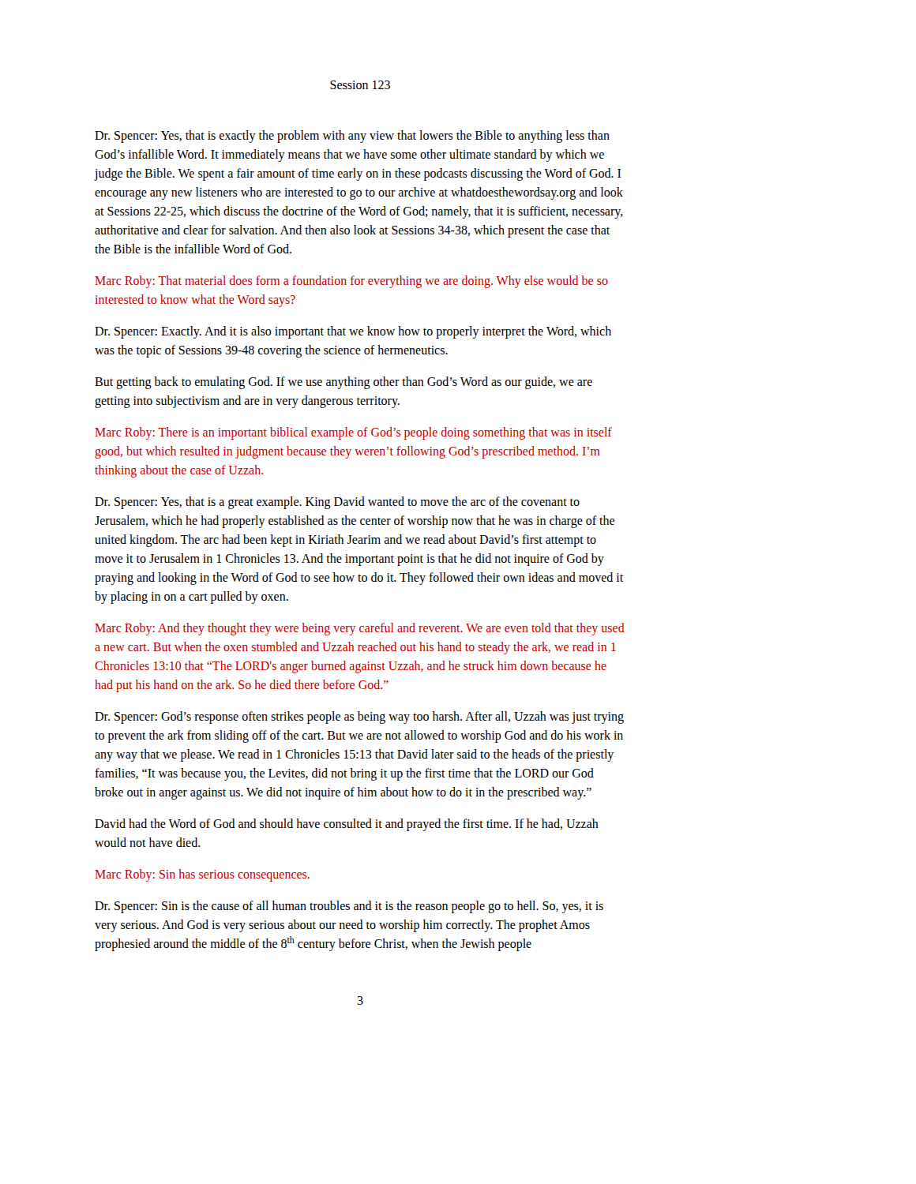Session 123
Dr. Spencer: Yes, that is exactly the problem with any view that lowers the Bible to anything less than God’s infallible Word. It immediately means that we have some other ultimate standard by which we judge the Bible. We spent a fair amount of time early on in these podcasts discussing the Word of God. I encourage any new listeners who are interested to go to our archive at whatdoesthewordsay.org and look at Sessions 22-25, which discuss the doctrine of the Word of God; namely, that it is sufficient, necessary, authoritative and clear for salvation. And then also look at Sessions 34-38, which present the case that the Bible is the infallible Word of God.
Marc Roby: That material does form a foundation for everything we are doing. Why else would be so interested to know what the Word says?
Dr. Spencer: Exactly. And it is also important that we know how to properly interpret the Word, which was the topic of Sessions 39-48 covering the science of hermeneutics.
But getting back to emulating God. If we use anything other than God’s Word as our guide, we are getting into subjectivism and are in very dangerous territory.
Marc Roby: There is an important biblical example of God’s people doing something that was in itself good, but which resulted in judgment because they weren’t following God’s prescribed method. I’m thinking about the case of Uzzah.
Dr. Spencer: Yes, that is a great example. King David wanted to move the arc of the covenant to Jerusalem, which he had properly established as the center of worship now that he was in charge of the united kingdom. The arc had been kept in Kiriath Jearim and we read about David’s first attempt to move it to Jerusalem in 1 Chronicles 13. And the important point is that he did not inquire of God by praying and looking in the Word of God to see how to do it. They followed their own ideas and moved it by placing in on a cart pulled by oxen.
Marc Roby: And they thought they were being very careful and reverent. We are even told that they used a new cart. But when the oxen stumbled and Uzzah reached out his hand to steady the ark, we read in 1 Chronicles 13:10 that “The LORD's anger burned against Uzzah, and he struck him down because he had put his hand on the ark. So he died there before God.”
Dr. Spencer: God’s response often strikes people as being way too harsh. After all, Uzzah was just trying to prevent the ark from sliding off of the cart. But we are not allowed to worship God and do his work in any way that we please. We read in 1 Chronicles 15:13 that David later said to the heads of the priestly families, “It was because you, the Levites, did not bring it up the first time that the LORD our God broke out in anger against us. We did not inquire of him about how to do it in the prescribed way.”
David had the Word of God and should have consulted it and prayed the first time. If he had, Uzzah would not have died.
Marc Roby: Sin has serious consequences.
Dr. Spencer: Sin is the cause of all human troubles and it is the reason people go to hell. So, yes, it is very serious. And God is very serious about our need to worship him correctly. The prophet Amos prophesied around the middle of the 8th century before Christ, when the Jewish people
3